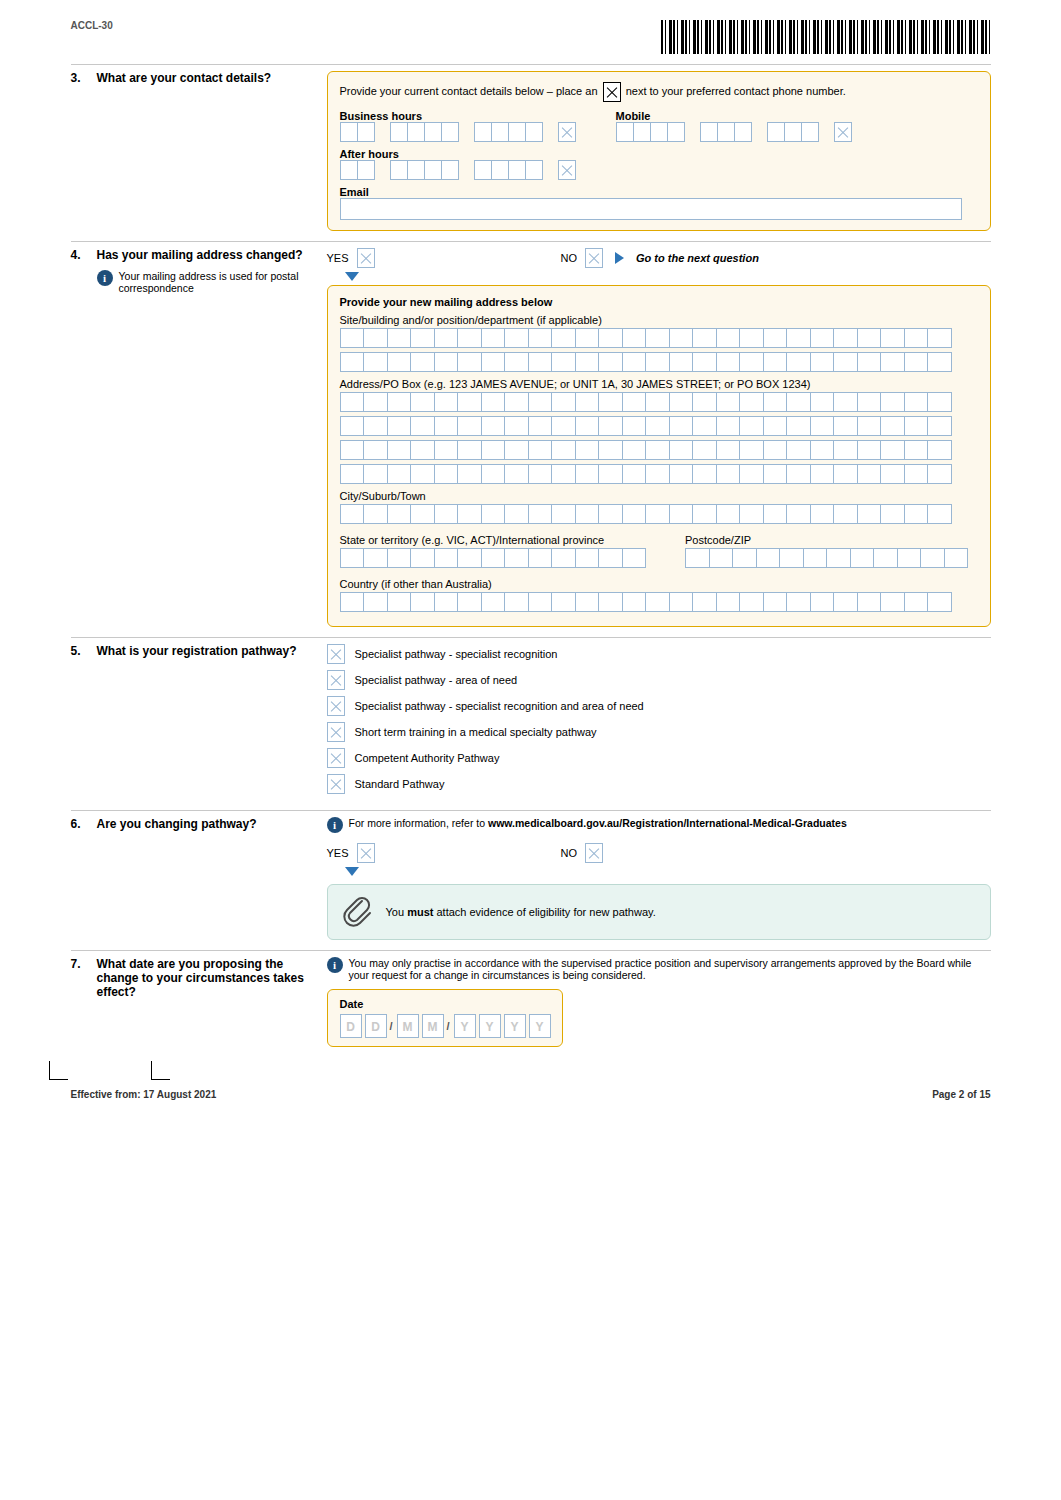ACCL-30
| 3. | What are your contact details? | Provide your current contact details below – place an next to your preferred contact phone number. Business hours Mobile After hours Email |
| 4. | Has your mailing address changed? i Your mailing address is used for postal correspondence | YES NO Go to the next question Provide your new mailing address below Site/building and/or position/department (if applicable) Address/PO Box (e.g. 123 JAMES AVENUE; or UNIT 1A, 30 JAMES STREET; or PO BOX 1234) City/Suburb/Town State or territory (e.g. VIC, ACT)/International province Postcode/ZIP Country (if other than Australia) |
| 5. | What is your registration pathway? | Specialist pathway - specialist recognition Specialist pathway - area of need Specialist pathway - specialist recognition and area of need Short term training in a medical specialty pathway Competent Authority Pathway Standard Pathway |
| 6. | Are you changing pathway? | i For more information, refer to www.medicalboard.gov.au/Registration/International-Medical-Graduates YES NO You must attach evidence of eligibility for new pathway. |
| 7. | What date are you proposing the change to your circumstances takes effect? | i You may only practise in accordance with the supervised practice position and supervisory arrangements approved by the Board while your request for a change in circumstances is being considered. Date D D / M M / Y Y Y Y |
Effective from: 17 August 2021
Page 2 of 15